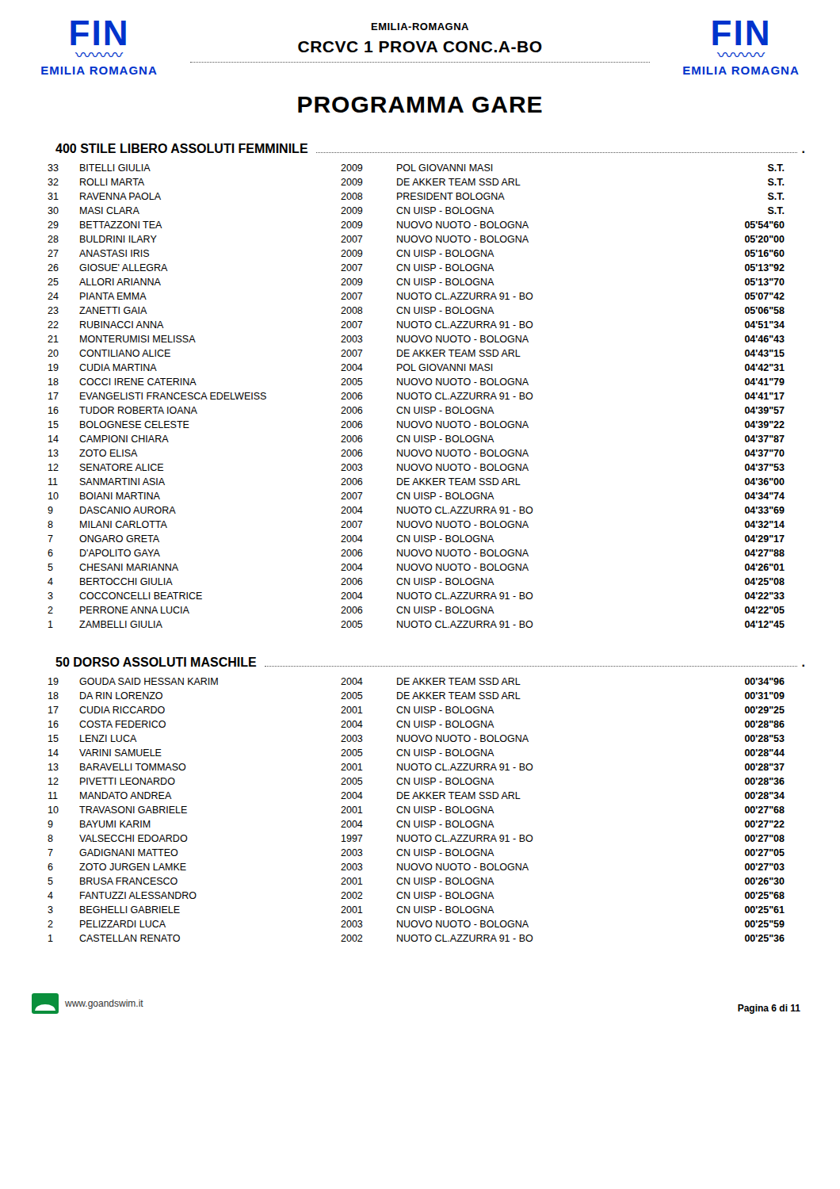FIN
〰〰〰
EMILIA ROMAGNA
EMILIA-ROMAGNA
CRCVC 1 PROVA CONC.A-BO
FIN
〰〰〰
EMILIA ROMAGNA
PROGRAMMA GARE
400 STILE LIBERO ASSOLUTI FEMMINILE .
| 33 | BITELLI GIULIA | 2009 | POL GIOVANNI MASI | S.T. |
| 32 | ROLLI MARTA | 2009 | DE AKKER TEAM SSD ARL | S.T. |
| 31 | RAVENNA PAOLA | 2008 | PRESIDENT BOLOGNA | S.T. |
| 30 | MASI CLARA | 2009 | CN UISP - BOLOGNA | S.T. |
| 29 | BETTAZZONI TEA | 2009 | NUOVO NUOTO - BOLOGNA | 05'54"60 |
| 28 | BULDRINI ILARY | 2007 | NUOVO NUOTO - BOLOGNA | 05'20"00 |
| 27 | ANASTASI IRIS | 2009 | CN UISP - BOLOGNA | 05'16"60 |
| 26 | GIOSUE' ALLEGRA | 2007 | CN UISP - BOLOGNA | 05'13"92 |
| 25 | ALLORI ARIANNA | 2009 | CN UISP - BOLOGNA | 05'13"70 |
| 24 | PIANTA EMMA | 2007 | NUOTO CL.AZZURRA 91 - BO | 05'07"42 |
| 23 | ZANETTI GAIA | 2008 | CN UISP - BOLOGNA | 05'06"58 |
| 22 | RUBINACCI ANNA | 2007 | NUOTO CL.AZZURRA 91 - BO | 04'51"34 |
| 21 | MONTERUMISI MELISSA | 2003 | NUOVO NUOTO - BOLOGNA | 04'46"43 |
| 20 | CONTILIANO ALICE | 2007 | DE AKKER TEAM SSD ARL | 04'43"15 |
| 19 | CUDIA MARTINA | 2004 | POL GIOVANNI MASI | 04'42"31 |
| 18 | COCCI IRENE CATERINA | 2005 | NUOVO NUOTO - BOLOGNA | 04'41"79 |
| 17 | EVANGELISTI FRANCESCA EDELWEISS | 2006 | NUOTO CL.AZZURRA 91 - BO | 04'41"17 |
| 16 | TUDOR ROBERTA IOANA | 2006 | CN UISP - BOLOGNA | 04'39"57 |
| 15 | BOLOGNESE CELESTE | 2006 | NUOVO NUOTO - BOLOGNA | 04'39"22 |
| 14 | CAMPIONI CHIARA | 2006 | CN UISP - BOLOGNA | 04'37"87 |
| 13 | ZOTO ELISA | 2006 | NUOVO NUOTO - BOLOGNA | 04'37"70 |
| 12 | SENATORE ALICE | 2003 | NUOVO NUOTO - BOLOGNA | 04'37"53 |
| 11 | SANMARTINI ASIA | 2006 | DE AKKER TEAM SSD ARL | 04'36"00 |
| 10 | BOIANI MARTINA | 2007 | CN UISP - BOLOGNA | 04'34"74 |
| 9 | DASCANIO AURORA | 2004 | NUOTO CL.AZZURRA 91 - BO | 04'33"69 |
| 8 | MILANI CARLOTTA | 2007 | NUOVO NUOTO - BOLOGNA | 04'32"14 |
| 7 | ONGARO GRETA | 2004 | CN UISP - BOLOGNA | 04'29"17 |
| 6 | D'APOLITO GAYA | 2006 | NUOVO NUOTO - BOLOGNA | 04'27"88 |
| 5 | CHESANI MARIANNA | 2004 | NUOVO NUOTO - BOLOGNA | 04'26"01 |
| 4 | BERTOCCHI GIULIA | 2006 | CN UISP - BOLOGNA | 04'25"08 |
| 3 | COCCONCELLI BEATRICE | 2004 | NUOTO CL.AZZURRA 91 - BO | 04'22"33 |
| 2 | PERRONE ANNA LUCIA | 2006 | CN UISP - BOLOGNA | 04'22"05 |
| 1 | ZAMBELLI GIULIA | 2005 | NUOTO CL.AZZURRA 91 - BO | 04'12"45 |
50 DORSO ASSOLUTI MASCHILE .
| 19 | GOUDA SAID HESSAN KARIM | 2004 | DE AKKER TEAM SSD ARL | 00'34"96 |
| 18 | DA RIN LORENZO | 2005 | DE AKKER TEAM SSD ARL | 00'31"09 |
| 17 | CUDIA RICCARDO | 2001 | CN UISP - BOLOGNA | 00'29"25 |
| 16 | COSTA FEDERICO | 2004 | CN UISP - BOLOGNA | 00'28"86 |
| 15 | LENZI LUCA | 2003 | NUOVO NUOTO - BOLOGNA | 00'28"53 |
| 14 | VARINI SAMUELE | 2005 | CN UISP - BOLOGNA | 00'28"44 |
| 13 | BARAVELLI TOMMASO | 2001 | NUOTO CL.AZZURRA 91 - BO | 00'28"37 |
| 12 | PIVETTI LEONARDO | 2005 | CN UISP - BOLOGNA | 00'28"36 |
| 11 | MANDATO ANDREA | 2004 | DE AKKER TEAM SSD ARL | 00'28"34 |
| 10 | TRAVASONI GABRIELE | 2001 | CN UISP - BOLOGNA | 00'27"68 |
| 9 | BAYUMI KARIM | 2004 | CN UISP - BOLOGNA | 00'27"22 |
| 8 | VALSECCHI EDOARDO | 1997 | NUOTO CL.AZZURRA 91 - BO | 00'27"08 |
| 7 | GADIGNANI MATTEO | 2003 | CN UISP - BOLOGNA | 00'27"05 |
| 6 | ZOTO JURGEN LAMKE | 2003 | NUOVO NUOTO - BOLOGNA | 00'27"03 |
| 5 | BRUSA FRANCESCO | 2001 | CN UISP - BOLOGNA | 00'26"30 |
| 4 | FANTUZZI ALESSANDRO | 2002 | CN UISP - BOLOGNA | 00'25"68 |
| 3 | BEGHELLI GABRIELE | 2001 | CN UISP - BOLOGNA | 00'25"61 |
| 2 | PELIZZARDI LUCA | 2003 | NUOVO NUOTO - BOLOGNA | 00'25"59 |
| 1 | CASTELLAN RENATO | 2002 | NUOTO CL.AZZURRA 91 - BO | 00'25"36 |
www.goandswim.it
Pagina 6 di 11